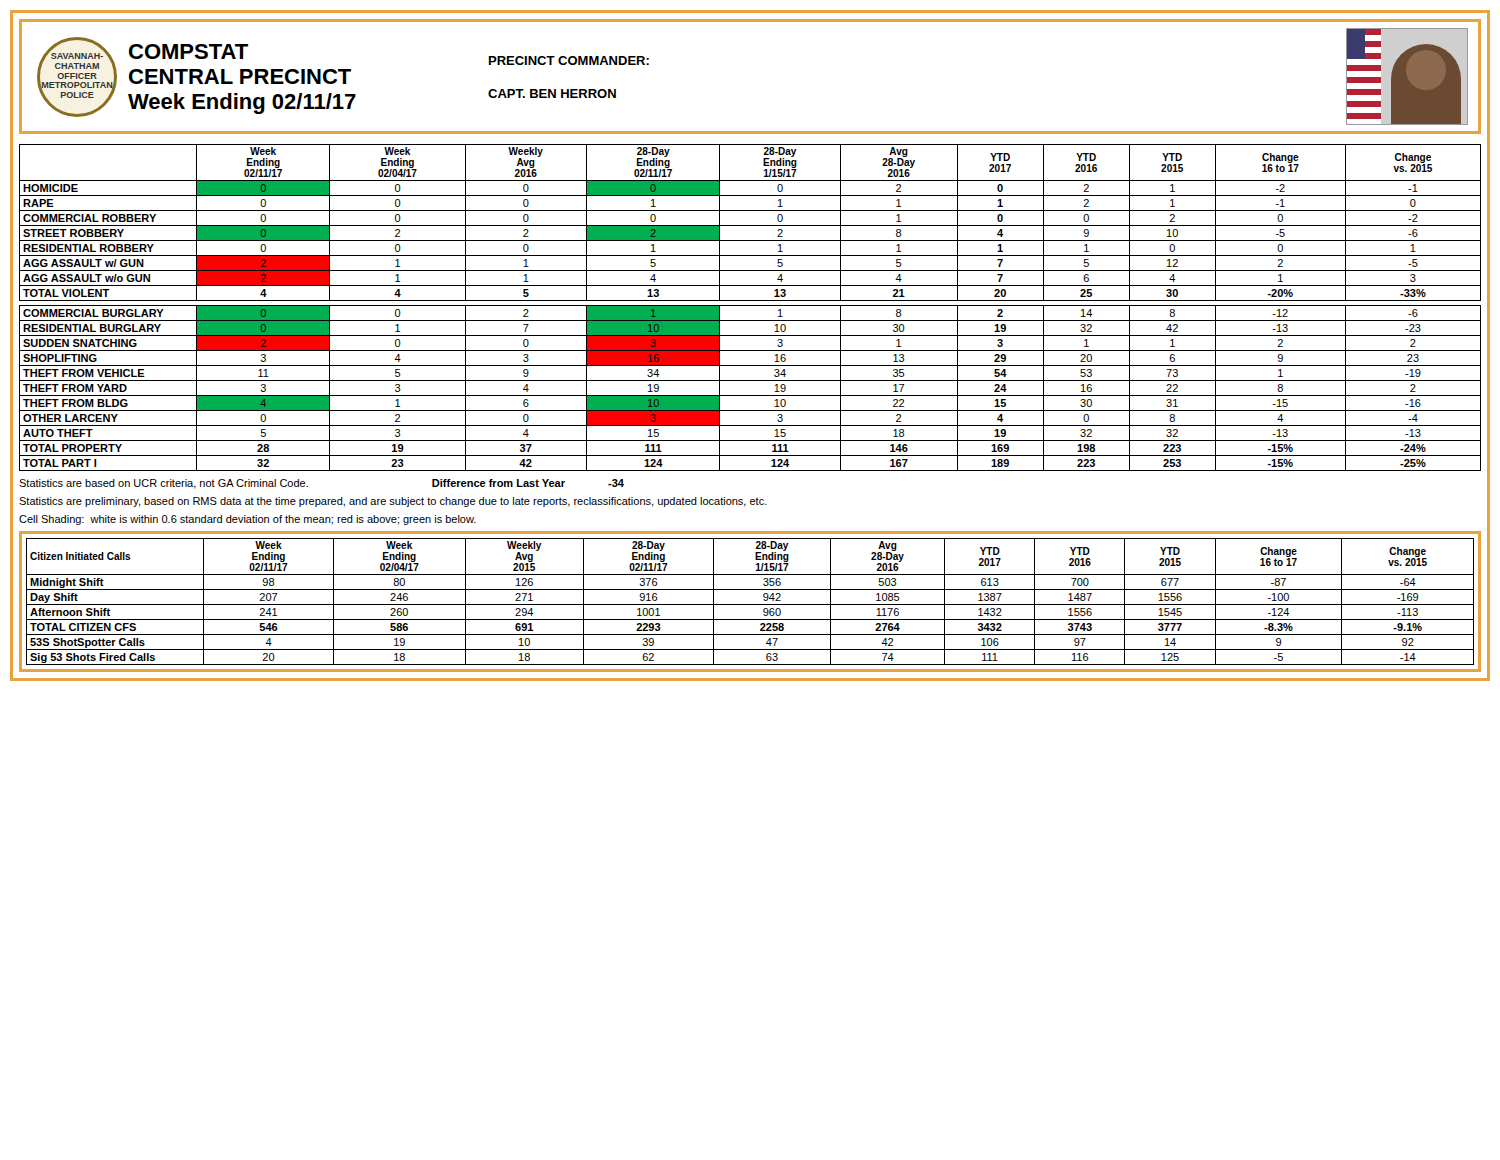SAVANNAH-CHATHAM
OFFICER
METROPOLITAN
POLICE
COMPSTAT
CENTRAL PRECINCT
Week Ending 02/11/17
PRECINCT COMMANDER:
CAPT. BEN HERRON
| | Week Ending 02/11/17 | Week Ending 02/04/17 | Weekly Avg 2016 | 28-Day Ending 02/11/17 | 28-Day Ending 1/15/17 | Avg 28-Day 2016 | YTD 2017 | YTD 2016 | YTD 2015 | Change 16 to 17 | Change vs. 2015 |
| --- | --- | --- | --- | --- | --- | --- | --- | --- | --- | --- | --- |
| HOMICIDE | 0 | 0 | 0 | 0 | 0 | 2 | 0 | 2 | 1 | -2 | -1 |
| RAPE | 0 | 0 | 0 | 1 | 1 | 1 | 1 | 2 | 1 | -1 | 0 |
| COMMERCIAL ROBBERY | 0 | 0 | 0 | 0 | 0 | 1 | 0 | 0 | 2 | 0 | -2 |
| STREET ROBBERY | 0 | 2 | 2 | 2 | 2 | 8 | 4 | 9 | 10 | -5 | -6 |
| RESIDENTIAL ROBBERY | 0 | 0 | 0 | 1 | 1 | 1 | 1 | 1 | 0 | 0 | 1 |
| AGG ASSAULT w/ GUN | 2 | 1 | 1 | 5 | 5 | 5 | 7 | 5 | 12 | 2 | -5 |
| AGG ASSAULT w/o GUN | 2 | 1 | 1 | 4 | 4 | 4 | 7 | 6 | 4 | 1 | 3 |
| TOTAL VIOLENT | 4 | 4 | 5 | 13 | 13 | 21 | 20 | 25 | 30 | -20% | -33% |
| COMMERCIAL BURGLARY | 0 | 0 | 2 | 1 | 1 | 8 | 2 | 14 | 8 | -12 | -6 |
| RESIDENTIAL BURGLARY | 0 | 1 | 7 | 10 | 10 | 30 | 19 | 32 | 42 | -13 | -23 |
| SUDDEN SNATCHING | 2 | 0 | 0 | 3 | 3 | 1 | 3 | 1 | 1 | 2 | 2 |
| SHOPLIFTING | 3 | 4 | 3 | 16 | 16 | 13 | 29 | 20 | 6 | 9 | 23 |
| THEFT FROM VEHICLE | 11 | 5 | 9 | 34 | 34 | 35 | 54 | 53 | 73 | 1 | -19 |
| THEFT FROM YARD | 3 | 3 | 4 | 19 | 19 | 17 | 24 | 16 | 22 | 8 | 2 |
| THEFT FROM BLDG | 4 | 1 | 6 | 10 | 10 | 22 | 15 | 30 | 31 | -15 | -16 |
| OTHER LARCENY | 0 | 2 | 0 | 3 | 3 | 2 | 4 | 0 | 8 | 4 | -4 |
| AUTO THEFT | 5 | 3 | 4 | 15 | 15 | 18 | 19 | 32 | 32 | -13 | -13 |
| TOTAL PROPERTY | 28 | 19 | 37 | 111 | 111 | 146 | 169 | 198 | 223 | -15% | -24% |
| TOTAL PART I | 32 | 23 | 42 | 124 | 124 | 167 | 189 | 223 | 253 | -15% | -25% |
Statistics are based on UCR criteria, not GA Criminal Code. Difference from Last Year -34
Statistics are preliminary, based on RMS data at the time prepared, and are subject to change due to late reports, reclassifications, updated locations, etc.
Cell Shading: white is within 0.6 standard deviation of the mean; red is above; green is below.
| Citizen Initiated Calls | Week Ending 02/11/17 | Week Ending 02/04/17 | Weekly Avg 2015 | 28-Day Ending 02/11/17 | 28-Day Ending 1/15/17 | Avg 28-Day 2016 | YTD 2017 | YTD 2016 | YTD 2015 | Change 16 to 17 | Change vs. 2015 |
| --- | --- | --- | --- | --- | --- | --- | --- | --- | --- | --- | --- |
| Midnight Shift | 98 | 80 | 126 | 376 | 356 | 503 | 613 | 700 | 677 | -87 | -64 |
| Day Shift | 207 | 246 | 271 | 916 | 942 | 1085 | 1387 | 1487 | 1556 | -100 | -169 |
| Afternoon Shift | 241 | 260 | 294 | 1001 | 960 | 1176 | 1432 | 1556 | 1545 | -124 | -113 |
| TOTAL CITIZEN CFS | 546 | 586 | 691 | 2293 | 2258 | 2764 | 3432 | 3743 | 3777 | -8.3% | -9.1% |
| 53S ShotSpotter Calls | 4 | 19 | 10 | 39 | 47 | 42 | 106 | 97 | 14 | 9 | 92 |
| Sig 53 Shots Fired Calls | 20 | 18 | 18 | 62 | 63 | 74 | 111 | 116 | 125 | -5 | -14 |